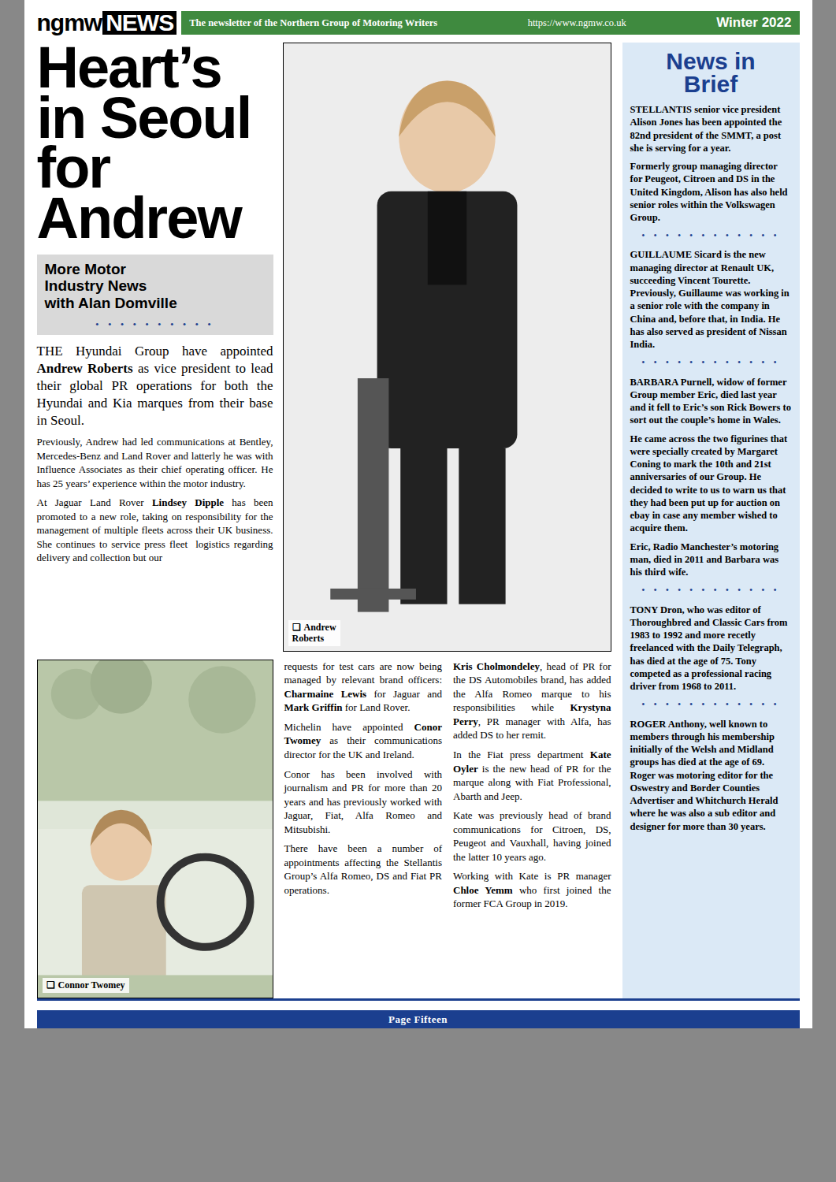ngmw NEWS
The newsletter of the Northern Group of Motoring Writers https://www.ngmw.co.uk Winter 2022
Heart’s in Seoul for Andrew
More Motor
Industry News
with Alan Domville
• • • • • • • • • •
THE Hyundai Group have appointed Andrew Roberts as vice president to lead their global PR operations for both the Hyundai and Kia marques from their base in Seoul.
Previously, Andrew had led communications at Bentley, Mercedes-Benz and Land Rover and latterly he was with Influence Associates as their chief operating officer. He has 25 years’ experience within the motor industry.
At Jaguar Land Rover Lindsey Dipple has been promoted to a new role, taking on responsibility for the management of multiple fleets across their UK business. She continues to service press fleet logistics regarding delivery and collection but our
Andrew
Roberts
Connor Twomey
requests for test cars are now being managed by relevant brand officers: Charmaine Lewis for Jaguar and Mark Griffin for Land Rover.
Michelin have appointed Conor Twomey as their communications director for the UK and Ireland.
Conor has been involved with journalism and PR for more than 20 years and has previously worked with Jaguar, Fiat, Alfa Romeo and Mitsubishi.
There have been a number of appointments affecting the Stellantis Group’s Alfa Romeo, DS and Fiat PR operations.
Kris Cholmondeley, head of PR for the DS Automobiles brand, has added the Alfa Romeo marque to his responsibilities while Krystyna Perry, PR manager with Alfa, has added DS to her remit.
In the Fiat press department Kate Oyler is the new head of PR for the marque along with Fiat Professional, Abarth and Jeep.
Kate was previously head of brand communications for Citroen, DS, Peugeot and Vauxhall, having joined the latter 10 years ago.
Working with Kate is PR manager Chloe Yemm who first joined the former FCA Group in 2019.
News in
Brief
STELLANTIS senior vice president Alison Jones has been appointed the 82nd president of the SMMT, a post she is serving for a year.
Formerly group managing director for Peugeot, Citroen and DS in the United Kingdom, Alison has also held senior roles within the Volkswagen Group.
• • • • • • • • • • • •
GUILLAUME Sicard is the new managing director at Renault UK, succeeding Vincent Tourette. Previously, Guillaume was working in a senior role with the company in China and, before that, in India. He has also served as president of Nissan India.
• • • • • • • • • • • •
BARBARA Purnell, widow of former Group member Eric, died last year and it fell to Eric’s son Rick Bowers to sort out the couple’s home in Wales.
He came across the two figurines that were specially created by Margaret Coning to mark the 10th and 21st anniversaries of our Group. He decided to write to us to warn us that they had been put up for auction on ebay in case any member wished to acquire them.
Eric, Radio Manchester’s motoring man, died in 2011 and Barbara was his third wife.
• • • • • • • • • • • •
TONY Dron, who was editor of Thoroughbred and Classic Cars from 1983 to 1992 and more recetly freelanced with the Daily Telegraph, has died at the age of 75. Tony competed as a professional racing driver from 1968 to 2011.
• • • • • • • • • • • •
ROGER Anthony, well known to members through his membership initially of the Welsh and Midland groups has died at the age of 69. Roger was motoring editor for the Oswestry and Border Counties Advertiser and Whitchurch Herald where he was also a sub editor and designer for more than 30 years.
Page Fifteen